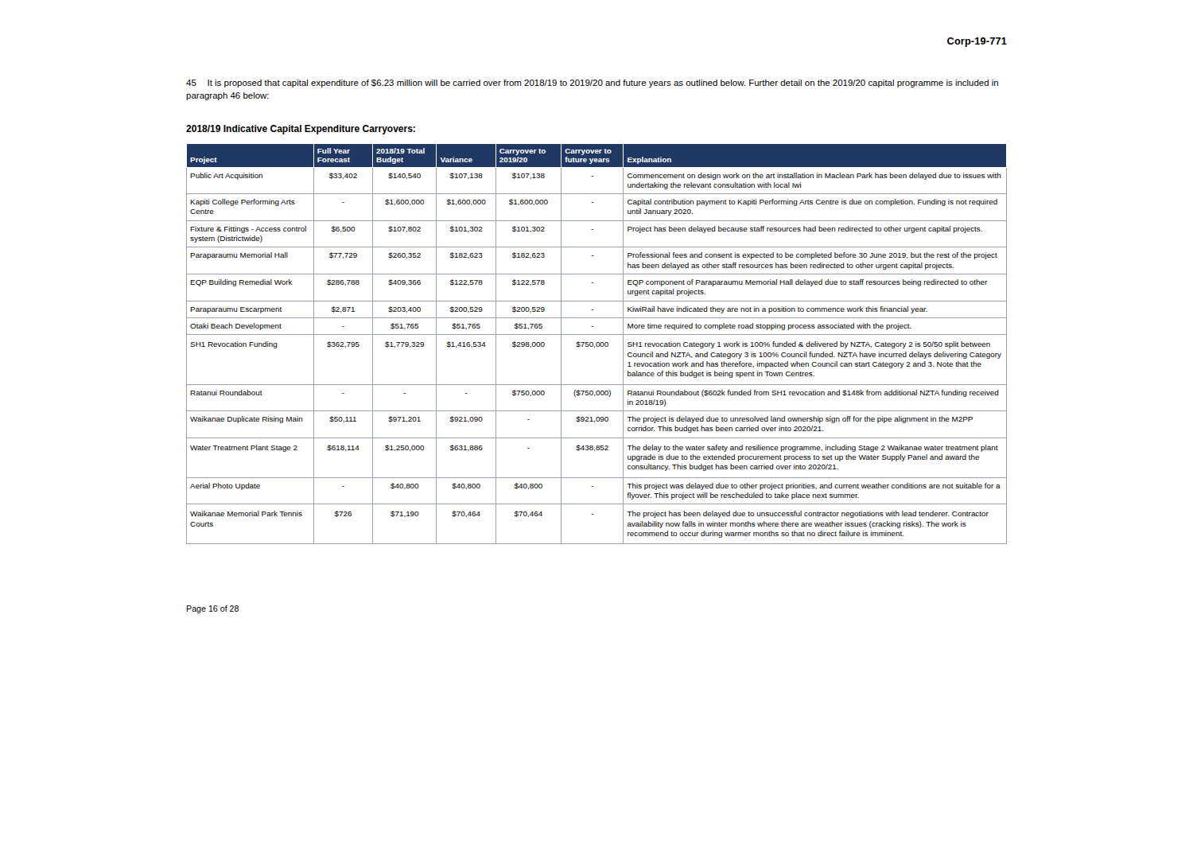Corp-19-771
45 It is proposed that capital expenditure of $6.23 million will be carried over from 2018/19 to 2019/20 and future years as outlined below. Further detail on the 2019/20 capital programme is included in paragraph 46 below:
2018/19 Indicative Capital Expenditure Carryovers:
| Project | Full Year Forecast | 2018/19 Total Budget | Variance | Carryover to 2019/20 | Carryover to future years | Explanation |
| --- | --- | --- | --- | --- | --- | --- |
| Public Art Acquisition | $33,402 | $140,540 | $107,138 | $107,138 | - | Commencement on design work on the art installation in Maclean Park has been delayed due to issues with undertaking the relevant consultation with local Iwi |
| Kapiti College Performing Arts Centre | - | $1,600,000 | $1,600,000 | $1,600,000 | - | Capital contribution payment to Kapiti Performing Arts Centre is due on completion. Funding is not required until January 2020. |
| Fixture & Fittings - Access control system (Districtwide) | $6,500 | $107,802 | $101,302 | $101,302 | - | Project has been delayed because staff resources had been redirected to other urgent capital projects. |
| Paraparaumu Memorial Hall | $77,729 | $260,352 | $182,623 | $182,623 | - | Professional fees and consent is expected to be completed before 30 June 2019, but the rest of the project has been delayed as other staff resources has been redirected to other urgent capital projects. |
| EQP Building Remedial Work | $286,788 | $409,366 | $122,578 | $122,578 | - | EQP component of Paraparaumu Memorial Hall delayed due to staff resources being redirected to other urgent capital projects. |
| Paraparaumu Escarpment | $2,871 | $203,400 | $200,529 | $200,529 | - | KiwiRail have indicated they are not in a position to commence work this financial year. |
| Otaki Beach Development | - | $51,765 | $51,765 | $51,765 | - | More time required to complete road stopping process associated with the project. |
| SH1 Revocation Funding | $362,795 | $1,779,329 | $1,416,534 | $298,000 | $750,000 | SH1 revocation Category 1 work is 100% funded & delivered by NZTA, Category 2 is 50/50 split between Council and NZTA, and Category 3 is 100% Council funded. NZTA have incurred delays delivering Category 1 revocation work and has therefore, impacted when Council can start Category 2 and 3. Note that the balance of this budget is being spent in Town Centres. |
| Ratanui Roundabout | - | - | - | $750,000 | ($750,000) | Ratanui Roundabout ($602k funded from SH1 revocation and $148k from additional NZTA funding received in 2018/19) |
| Waikanae Duplicate Rising Main | $50,111 | $971,201 | $921,090 | - | $921,090 | The project is delayed due to unresolved land ownership sign off for the pipe alignment in the M2PP corridor. This budget has been carried over into 2020/21. |
| Water Treatment Plant Stage 2 | $618,114 | $1,250,000 | $631,886 | - | $438,852 | The delay to the water safety and resilience programme, including Stage 2 Waikanae water treatment plant upgrade is due to the extended procurement process to set up the Water Supply Panel and award the consultancy. This budget has been carried over into 2020/21. |
| Aerial Photo Update | - | $40,800 | $40,800 | $40,800 | - | This project was delayed due to other project priorities, and current weather conditions are not suitable for a flyover. This project will be rescheduled to take place next summer. |
| Waikanae Memorial Park Tennis Courts | $726 | $71,190 | $70,464 | $70,464 | - | The project has been delayed due to unsuccessful contractor negotiations with lead tenderer. Contractor availability now falls in winter months where there are weather issues (cracking risks). The work is recommend to occur during warmer months so that no direct failure is imminent. |
Page 16 of 28